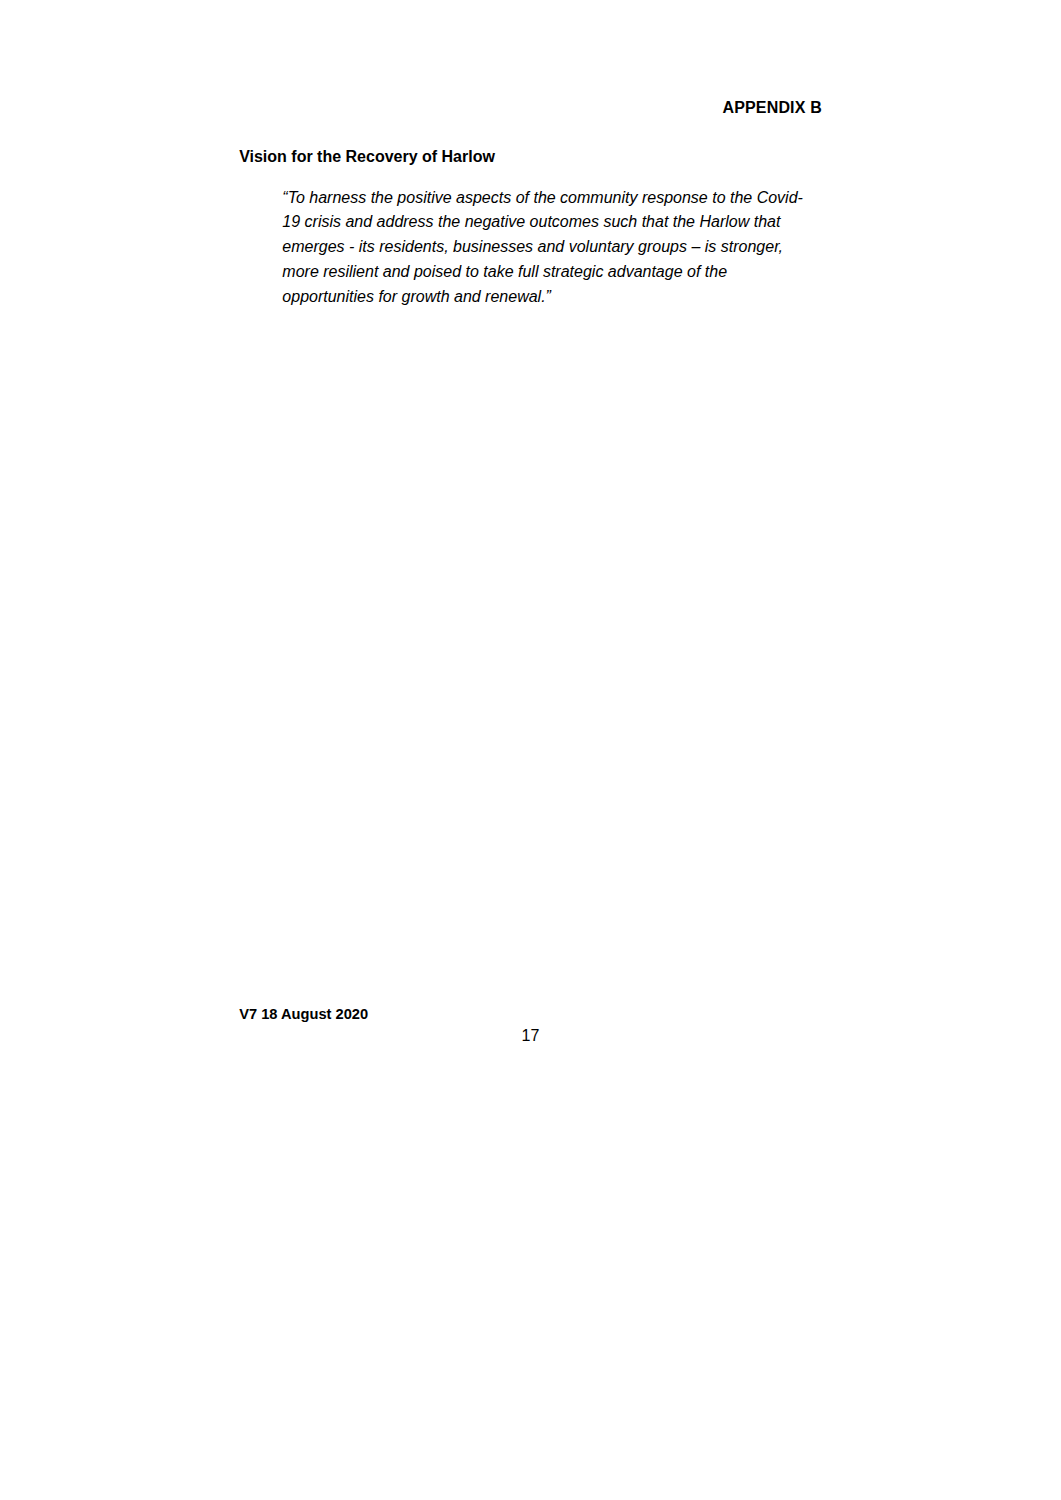APPENDIX B
Vision for the Recovery of Harlow
“To harness the positive aspects of the community response to the Covid-19 crisis and address the negative outcomes such that the Harlow that emerges - its residents, businesses and voluntary groups – is stronger, more resilient and poised to take full strategic advantage of the opportunities for growth and renewal.”
V7 18 August 2020
17